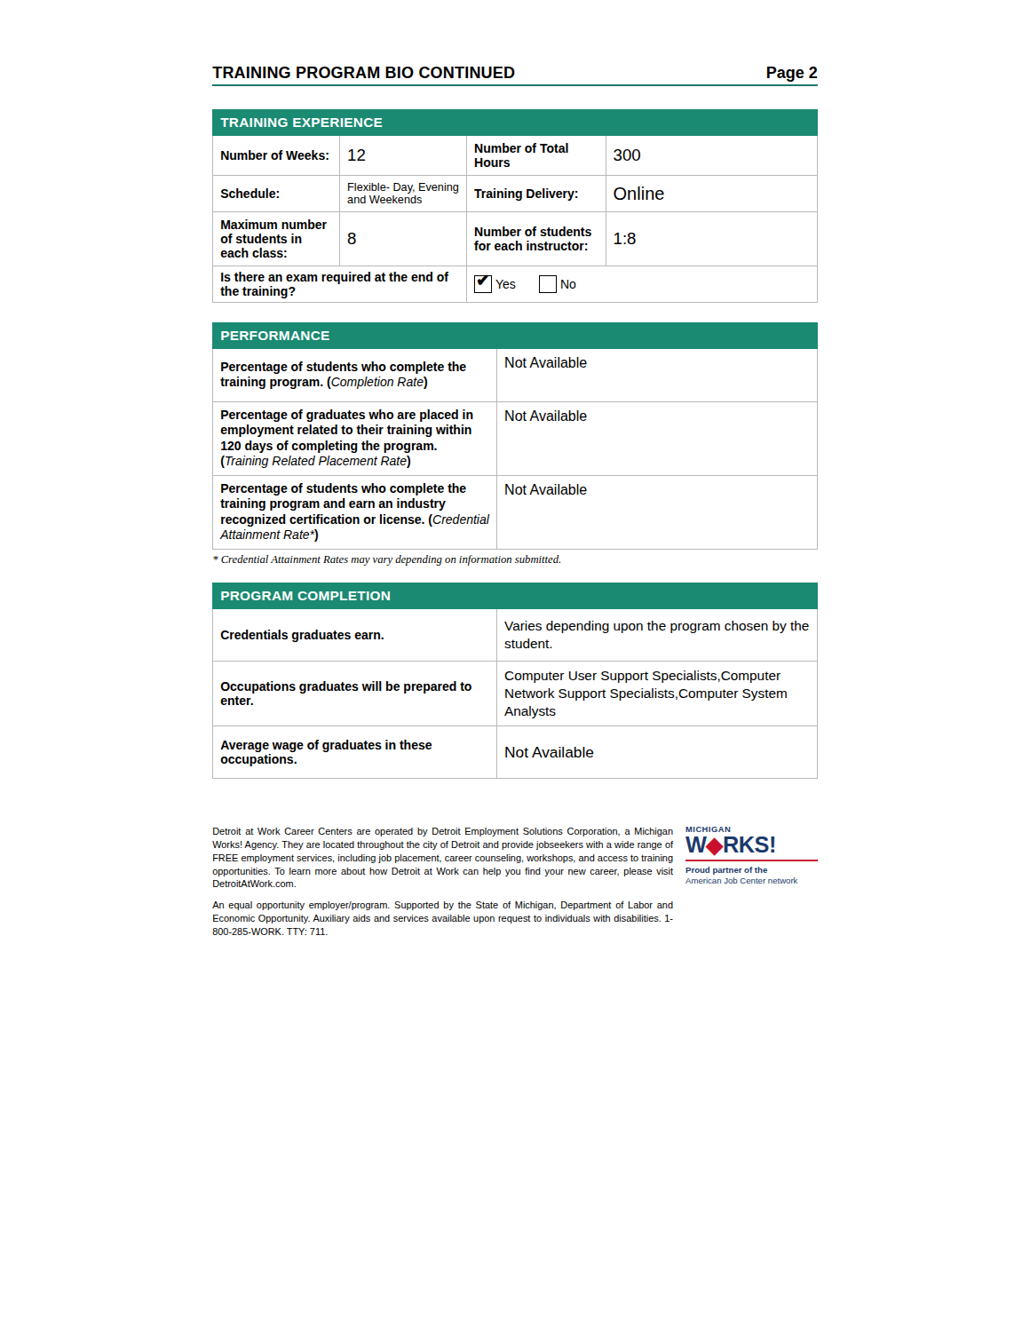TRAINING PROGRAM BIO CONTINUED
Page 2
| TRAINING EXPERIENCE |
| --- |
| Number of Weeks: | 12 | Number of Total Hours | 300 |
| Schedule: | Flexible- Day, Evening and Weekends | Training Delivery: | Online |
| Maximum number of students in each class: | 8 | Number of students for each instructor: | 1:8 |
| Is there an exam required at the end of the training? | Yes No |
| PERFORMANCE |
| --- |
| Percentage of students who complete the training program. ( Completion Rate ) | Not Available |
| Percentage of graduates who are placed in employment related to their training within 120 days of completing the program. ( Training Related Placement Rate ) | Not Available |
| Percentage of students who complete the training program and earn an industry recognized certification or license. ( Credential Attainment Rate* ) | Not Available |
* Credential Attainment Rates may vary depending on information submitted.
| PROGRAM COMPLETION |
| --- |
| Credentials graduates earn. | Varies depending upon the program chosen by the student. |
| Occupations graduates will be prepared to enter. | Computer User Support Specialists,Computer Network Support Specialists,Computer System Analysts |
| Average wage of graduates in these occupations. | Not Available |
Detroit at Work Career Centers are operated by Detroit Employment Solutions Corporation, a Michigan Works! Agency. They are located throughout the city of Detroit and provide jobseekers with a wide range of FREE employment services, including job placement, career counseling, workshops, and access to training opportunities. To learn more about how Detroit at Work can help you find your new career, please visit DetroitAtWork.com.
An equal opportunity employer/program. Supported by the State of Michigan, Department of Labor and Economic Opportunity. Auxiliary aids and services available upon request to individuals with disabilities. 1-800-285-WORK. TTY: 711.
MICHIGAN
W◆RKS!
Proud partner of the
American Job Center network